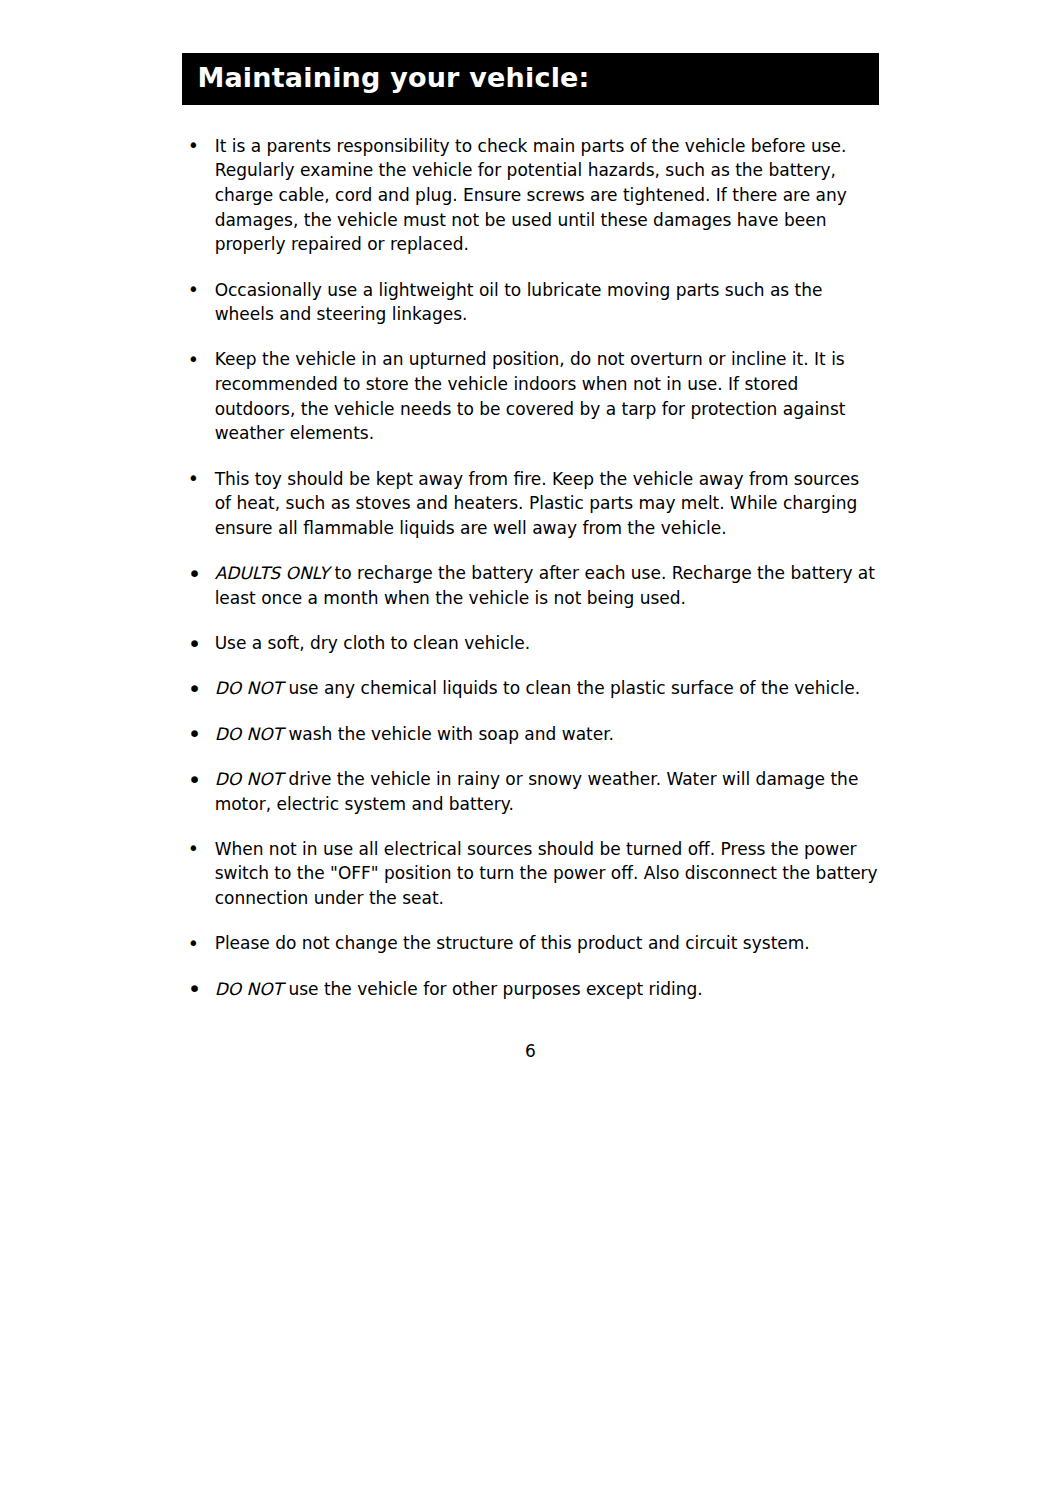Maintaining your vehicle:
It is a parents responsibility to check main parts of the vehicle before use. Regularly examine the vehicle for potential hazards, such as the battery, charge cable, cord and plug. Ensure screws are tightened. If there are any damages, the vehicle must not be used until these damages have been properly repaired or replaced.
Occasionally use a lightweight oil to lubricate moving parts such as the wheels and steering linkages.
Keep the vehicle in an upturned position, do not overturn or incline it. It is recommended to store the vehicle indoors when not in use. If stored outdoors, the vehicle needs to be covered by a tarp for protection against weather elements.
This toy should be kept away from fire. Keep the vehicle away from sources of heat, such as stoves and heaters. Plastic parts may melt. While charging ensure all flammable liquids are well away from the vehicle.
ADULTS ONLY to recharge the battery after each use. Recharge the battery at least once a month when the vehicle is not being used.
Use a soft, dry cloth to clean vehicle.
DO NOT use any chemical liquids to clean the plastic surface of the vehicle.
DO NOT wash the vehicle with soap and water.
DO NOT drive the vehicle in rainy or snowy weather. Water will damage the motor, electric system and battery.
When not in use all electrical sources should be turned off. Press the power switch to the "OFF" position to turn the power off. Also disconnect the battery connection under the seat.
Please do not change the structure of this product and circuit system.
DO NOT use the vehicle for other purposes except riding.
6